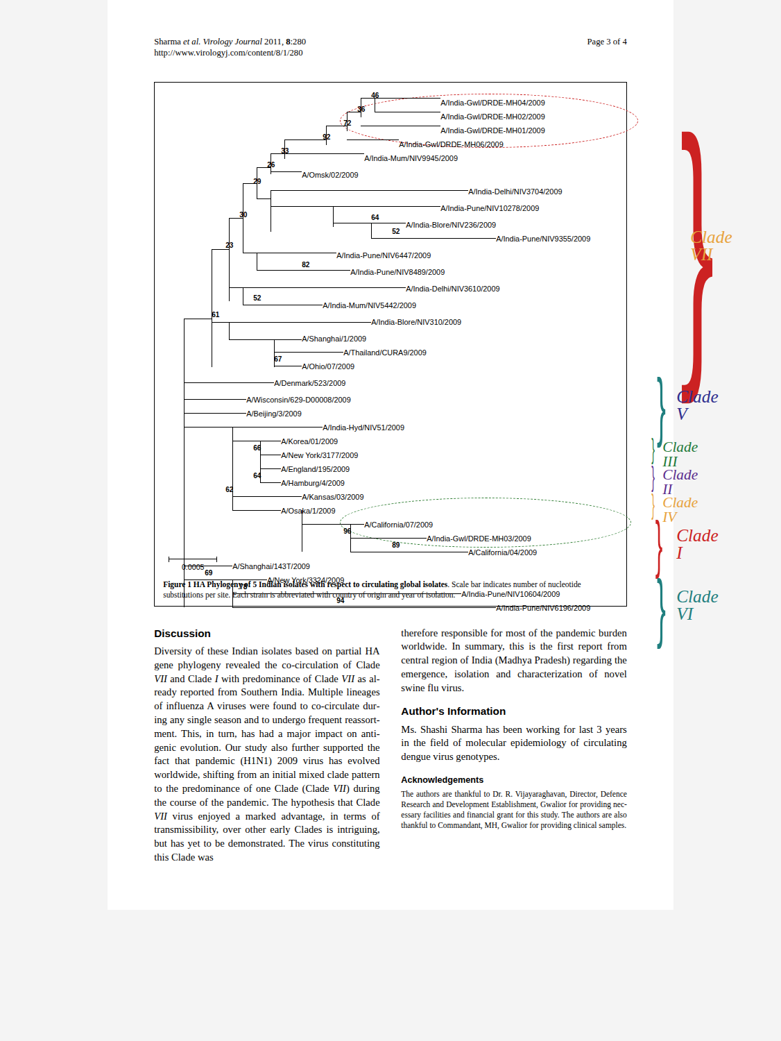Sharma et al. Virology Journal 2011, 8:280
http://www.virologyj.com/content/8/1/280
Page 3 of 4
A/India-Gwl/DRDE-MH04/2009
A/India-Gwl/DRDE-MH02/2009
A/India-Gwl/DRDE-MH01/2009
A/India-Gwl/DRDE-MH06/2009
A/India-Mum/NIV9945/2009
A/Omsk/02/2009
A/India-Delhi/NIV3704/2009
A/India-Pune/NIV10278/2009
A/India-Blore/NIV236/2009
A/India-Pune/NIV9355/2009
A/India-Pune/NIV6447/2009
A/India-Pune/NIV8489/2009
A/India-Delhi/NIV3610/2009
A/India-Mum/NIV5442/2009
A/India-Blore/NIV310/2009
A/Shanghai/1/2009
A/Thailand/CURA9/2009
A/Ohio/07/2009
A/Denmark/523/2009
A/Wisconsin/629-D00008/2009
A/Beijing/3/2009
A/India-Hyd/NIV51/2009
A/Korea/01/2009
A/New York/3177/2009
A/England/195/2009
A/Hamburg/4/2009
A/Kansas/03/2009
A/Osaka/1/2009
A/California/07/2009
A/India-Gwl/DRDE-MH03/2009
A/California/04/2009
A/Shanghai/143T/2009
A/New York/3324/2009
A/India-Pune/NIV10604/2009
A/India-Pune/NIV6196/2009
46
36
72
92
33
26
29
64
52
30
23
82
52
61
67
66
64
62
96
89
69
78
94
}
Clade VII
}
Clade V
}
Clade III
}
Clade II
}
Clade IV
}
Clade I
}
Clade VI
0.0005
Figure 1 HA Phylogeny of 5 Indian isolates with respect to circulating global isolates. Scale bar indicates number of nucleotide substitutions per site. Each strain is abbreviated with country of origin and year of isolation.
Discussion
Diversity of these Indian isolates based on partial HA gene phylogeny revealed the co-circulation of Clade VII and Clade I with predominance of Clade VII as already reported from Southern India. Multiple lineages of influenza A viruses were found to co-circulate during any single season and to undergo frequent reassortment. This, in turn, has had a major impact on antigenic evolution. Our study also further supported the fact that pandemic (H1N1) 2009 virus has evolved worldwide, shifting from an initial mixed clade pattern to the predominance of one Clade (Clade VII) during the course of the pandemic. The hypothesis that Clade VII virus enjoyed a marked advantage, in terms of transmissibility, over other early Clades is intriguing, but has yet to be demonstrated. The virus constituting this Clade was
therefore responsible for most of the pandemic burden worldwide. In summary, this is the first report from central region of India (Madhya Pradesh) regarding the emergence, isolation and characterization of novel swine flu virus.
Author's Information
Ms. Shashi Sharma has been working for last 3 years in the field of molecular epidemiology of circulating dengue virus genotypes.
Acknowledgements
The authors are thankful to Dr. R. Vijayaraghavan, Director, Defence Research and Development Establishment, Gwalior for providing necessary facilities and financial grant for this study. The authors are also thankful to Commandant, MH, Gwalior for providing clinical samples.